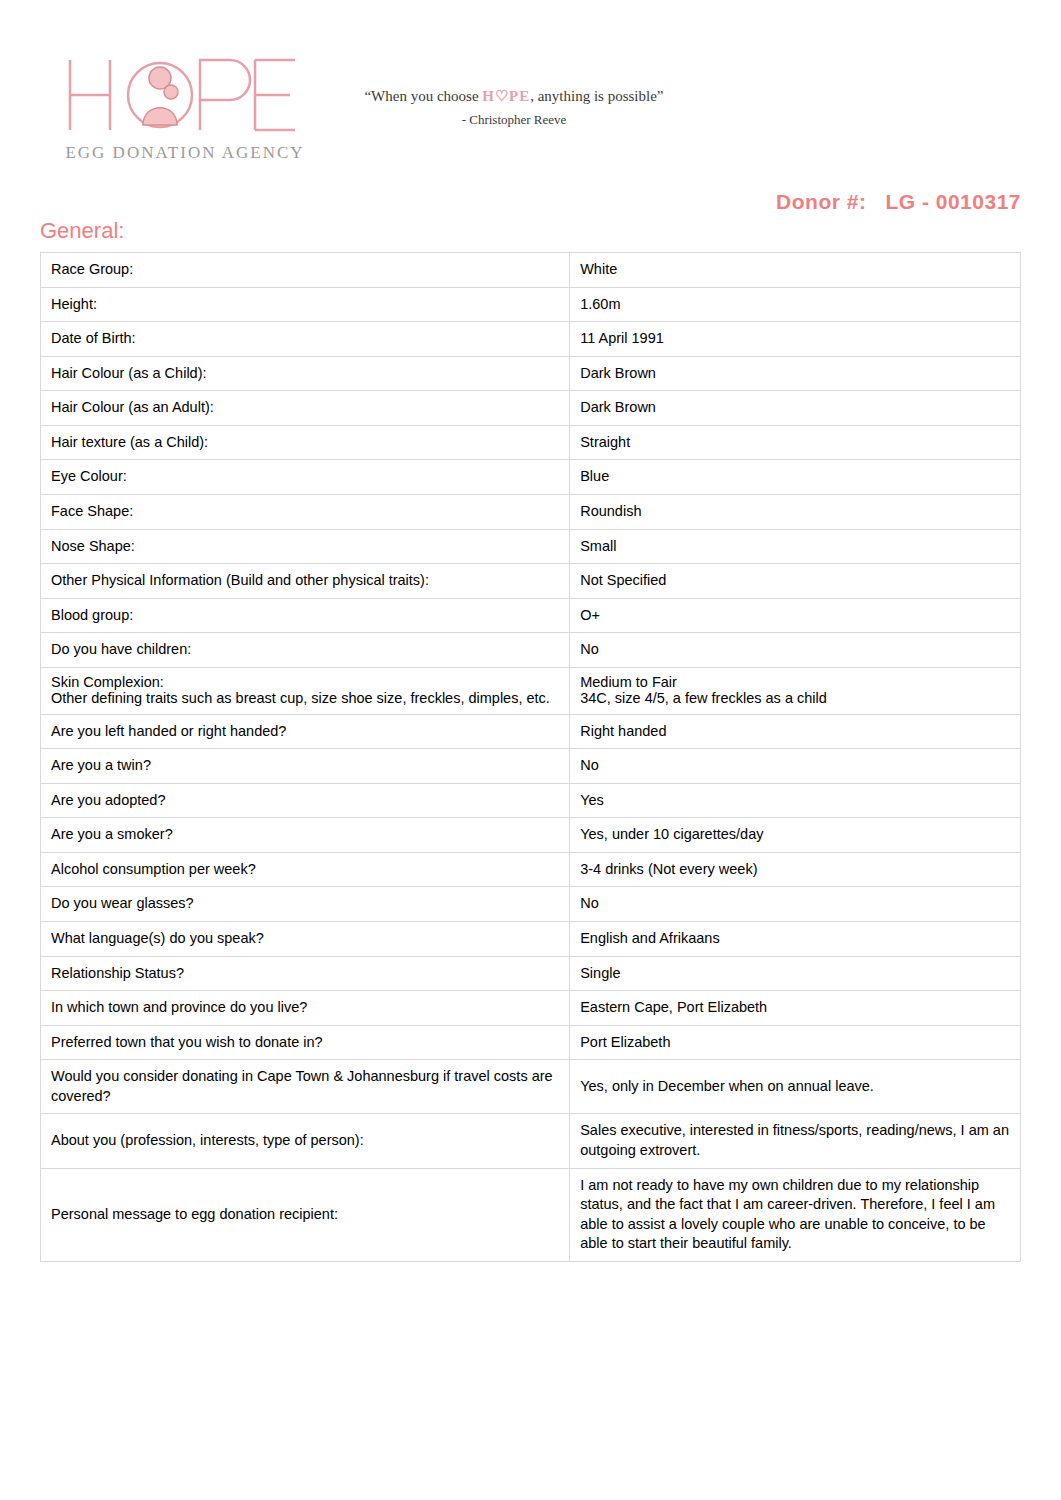EGG DONATION AGENCY
“When you choose H♡PE, anything is possible” - Christopher Reeve
Donor #: LG - 0010317
General:
| Race Group: | White |
| Height: | 1.60m |
| Date of Birth: | 11 April 1991 |
| Hair Colour (as a Child): | Dark Brown |
| Hair Colour (as an Adult): | Dark Brown |
| Hair texture (as a Child): | Straight |
| Eye Colour: | Blue |
| Face Shape: | Roundish |
| Nose Shape: | Small |
| Other Physical Information (Build and other physical traits): | Not Specified |
| Blood group: | O+ |
| Do you have children: | No |
| Skin Complexion: Other defining traits such as breast cup, size shoe size, freckles, dimples, etc. | Medium to Fair 34C, size 4/5, a few freckles as a child |
| Are you left handed or right handed? | Right handed |
| Are you a twin? | No |
| Are you adopted? | Yes |
| Are you a smoker? | Yes, under 10 cigarettes/day |
| Alcohol consumption per week? | 3-4 drinks (Not every week) |
| Do you wear glasses? | No |
| What language(s) do you speak? | English and Afrikaans |
| Relationship Status? | Single |
| In which town and province do you live? | Eastern Cape, Port Elizabeth |
| Preferred town that you wish to donate in? | Port Elizabeth |
| Would you consider donating in Cape Town & Johannesburg if travel costs are covered? | Yes, only in December when on annual leave. |
| About you (profession, interests, type of person): | Sales executive, interested in fitness/sports, reading/news, I am an outgoing extrovert. |
| Personal message to egg donation recipient: | I am not ready to have my own children due to my relationship status, and the fact that I am career-driven. Therefore, I feel I am able to assist a lovely couple who are unable to conceive, to be able to start their beautiful family. |